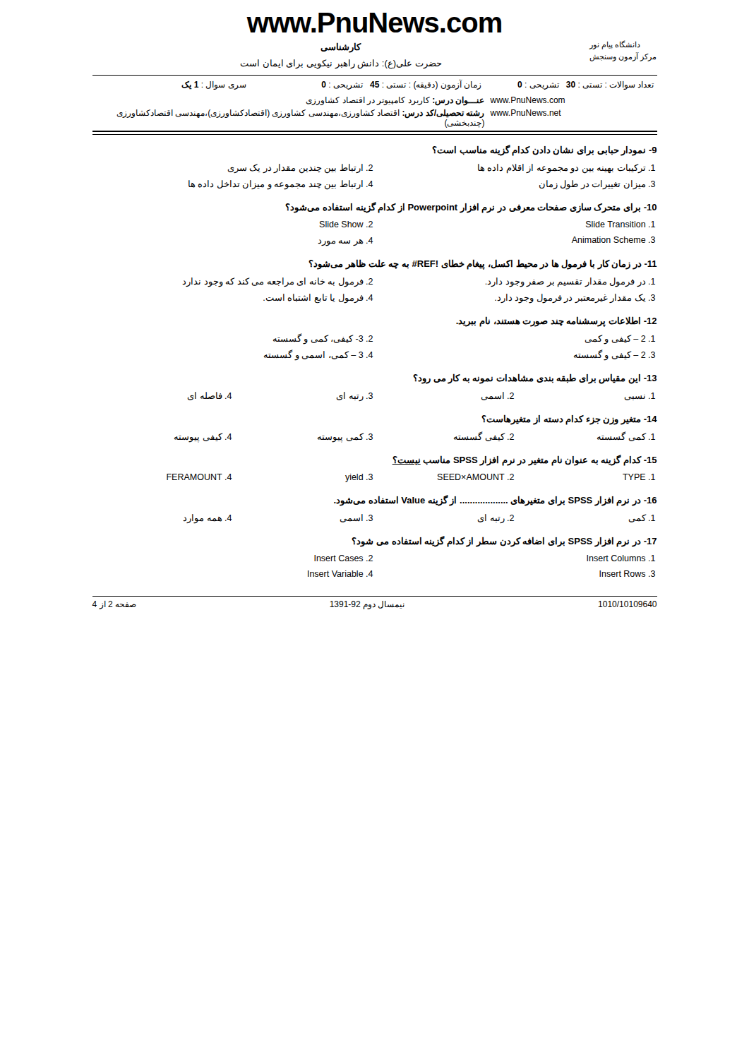www. PnuNews. com
دانشگاه پیام نور
مرکز آزمون وسنجش
کارشناسی
حضرت علی(ع): دانش راهبر نیکویی برای ایمان است
| تعداد سوالات : تستی : 30 تشریحی : 0 | زمان آزمون (دقیقه) : تستی : 45 تشریحی : 0 | سری سوال : 1 یک |
| www . PnuNews . com | عنـــوان درس: کاربرد کامپیوتر در اقتصاد کشاورزی |
| www . PnuNews . net | رشته تحصیلی/کد درس: اقتصاد کشاورزی،مهندسی کشاورزی (اقتصادکشاورزی)،مهندسی اقتصادکشاورزی (چندبخشی) |
9- نمودار حبابی برای نشان دادن کدام گزینه مناسب است؟
| 1. ترکیبات بهینه بین دو مجموعه از اقلام داده ها | 2. ارتباط بین چندین مقدار در یک سری |
| 3. میزان تغییرات در طول زمان | 4. ارتباط بین چند مجموعه و میزان تداخل داده ها |
10- برای متحرک سازی صفحات معرفی در نرم افزار Powerpoint از کدام گزینه استفاده می‌شود؟
| 1. Slide Transition | 2. Slide Show |
| 3. Animation Scheme | 4. هر سه مورد |
11- در زمان کار با فرمول ها در محیط اکسل، پیغام خطای #REF! به چه علت ظاهر می‌شود؟
| 1. در فرمول مقدار تقسیم بر صفر وجود دارد. | 2. فرمول به خانه ای مراجعه می کند که وجود ندارد |
| 3. یک مقدار غیرمعتبر در فرمول وجود دارد. | 4. فرمول یا تابع اشتباه است. |
12- اطلاعات پرسشنامه چند صورت هستند، نام ببرید.
| 1. 2 – کیفی و کمی | 2. 3- کیفی، کمی و گسسته |
| 3. 2 – کیفی و گسسته | 4. 3 – کمی، اسمی و گسسته |
13- این مقیاس برای طبقه بندی مشاهدات نمونه به کار می رود؟
| 1. نسبی | 2. اسمی | 3. رتبه ای | 4. فاصله ای |
14- متغیر وزن جزء کدام دسته از متغیرهاست؟
| 1. کمی گسسته | 2. کیفی گسسته | 3. کمی پیوسته | 4. کیفی پیوسته |
15- کدام گزینه به عنوان نام متغیر در نرم افزار SPSS مناسب نیست؟
| 1. TYPE | 2. SEED×AMOUNT | 3. yield | 4. FERAMOUNT |
16- در نرم افزار SPSS برای متغیرهای ................... از گزینه Value استفاده می‌شود.
| 1. کمی | 2. رتبه ای | 3. اسمی | 4. همه موارد |
17- در نرم افزار SPSS برای اضافه کردن سطر از کدام گزینه استفاده می شود؟
| 1. Insert Columns | 2. Insert Cases |
| 3. Insert Rows | 4. Insert Variable |
1010/10109640
نیمسال دوم 92-1391
صفحه 2 از 4